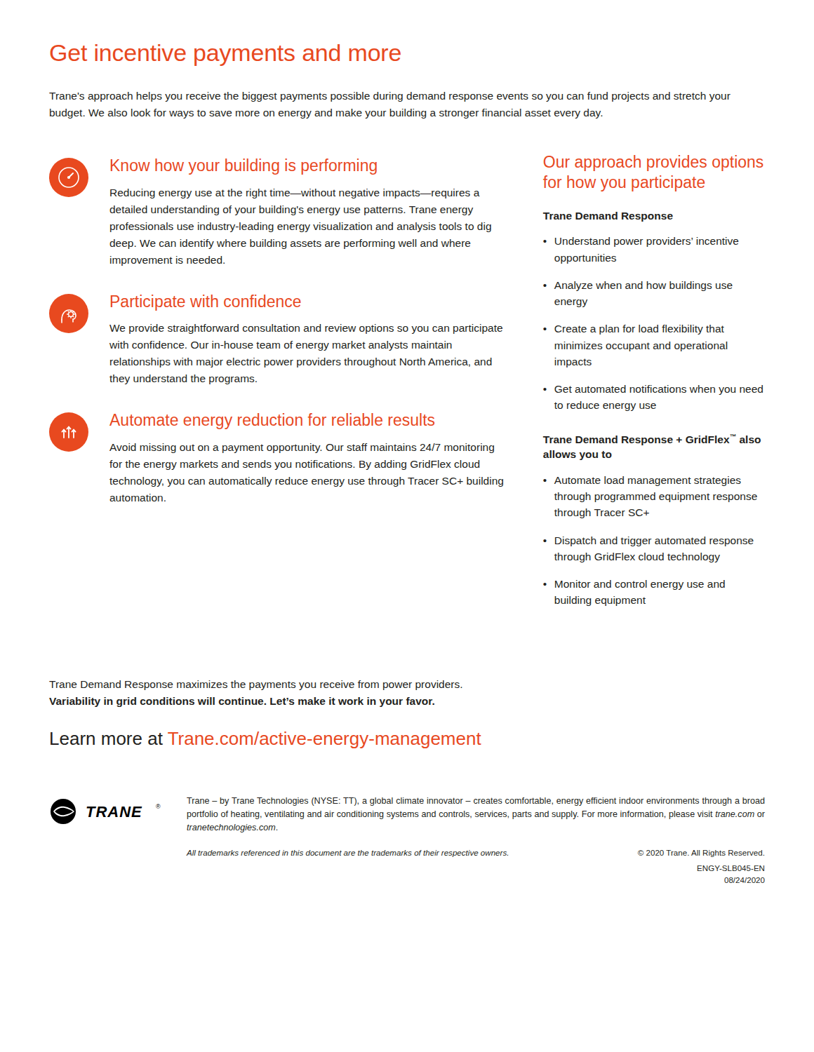Get incentive payments and more
Trane's approach helps you receive the biggest payments possible during demand response events so you can fund projects and stretch your budget. We also look for ways to save more on energy and make your building a stronger financial asset every day.
Know how your building is performing
Reducing energy use at the right time—without negative impacts—requires a detailed understanding of your building's energy use patterns. Trane energy professionals use industry-leading energy visualization and analysis tools to dig deep. We can identify where building assets are performing well and where improvement is needed.
Participate with confidence
We provide straightforward consultation and review options so you can participate with confidence. Our in-house team of energy market analysts maintain relationships with major electric power providers throughout North America, and they understand the programs.
Automate energy reduction for reliable results
Avoid missing out on a payment opportunity. Our staff maintains 24/7 monitoring for the energy markets and sends you notifications. By adding GridFlex cloud technology, you can automatically reduce energy use through Tracer SC+ building automation.
Our approach provides options for how you participate
Trane Demand Response
Understand power providers’ incentive opportunities
Analyze when and how buildings use energy
Create a plan for load flexibility that minimizes occupant and operational impacts
Get automated notifications when you need to reduce energy use
Trane Demand Response + GridFlex™ also allows you to
Automate load management strategies through programmed equipment response through Tracer SC+
Dispatch and trigger automated response through GridFlex cloud technology
Monitor and control energy use and building equipment
Trane Demand Response maximizes the payments you receive from power providers. Variability in grid conditions will continue. Let’s make it work in your favor.
Learn more at Trane.com/active-energy-management
TRANE ®
Trane – by Trane Technologies (NYSE: TT), a global climate innovator – creates comfortable, energy efficient indoor environments through a broad portfolio of heating, ventilating and air conditioning systems and controls, services, parts and supply. For more information, please visit trane.com or tranetechnologies.com.
All trademarks referenced in this document are the trademarks of their respective owners.
© 2020 Trane. All Rights Reserved.
ENGY-SLB045-EN
08/24/2020